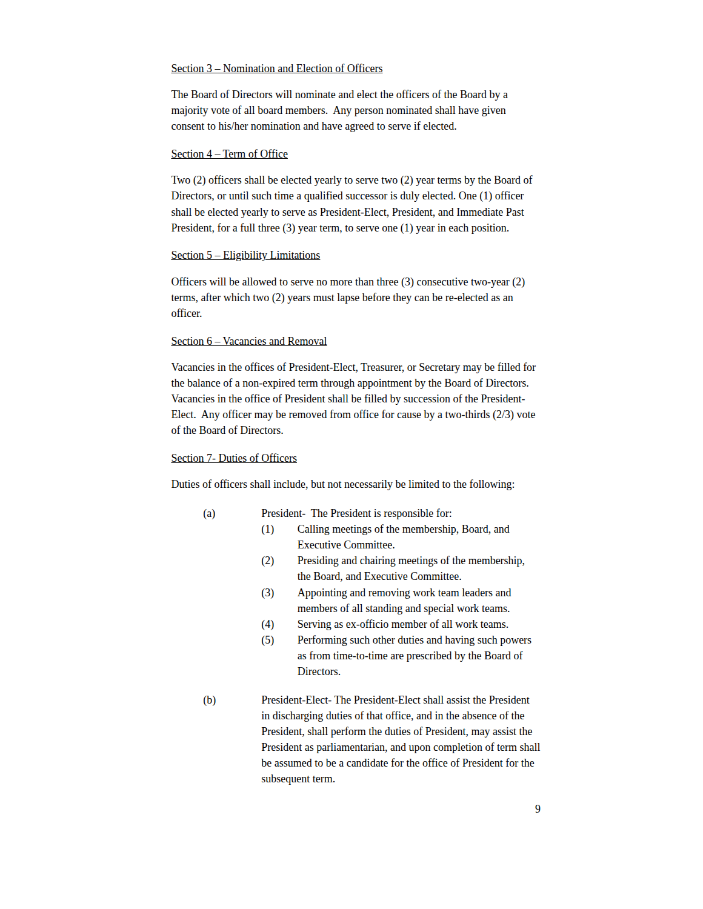Section 3 – Nomination and Election of Officers
The Board of Directors will nominate and elect the officers of the Board by a majority vote of all board members. Any person nominated shall have given consent to his/her nomination and have agreed to serve if elected.
Section 4 – Term of Office
Two (2) officers shall be elected yearly to serve two (2) year terms by the Board of Directors, or until such time a qualified successor is duly elected. One (1) officer shall be elected yearly to serve as President-Elect, President, and Immediate Past President, for a full three (3) year term, to serve one (1) year in each position.
Section 5 – Eligibility Limitations
Officers will be allowed to serve no more than three (3) consecutive two-year (2) terms, after which two (2) years must lapse before they can be re-elected as an officer.
Section 6 – Vacancies and Removal
Vacancies in the offices of President-Elect, Treasurer, or Secretary may be filled for the balance of a non-expired term through appointment by the Board of Directors. Vacancies in the office of President shall be filled by succession of the President-Elect. Any officer may be removed from office for cause by a two-thirds (2/3) vote of the Board of Directors.
Section 7- Duties of Officers
Duties of officers shall include, but not necessarily be limited to the following:
(a) President- The President is responsible for:
(1) Calling meetings of the membership, Board, and Executive Committee.
(2) Presiding and chairing meetings of the membership, the Board, and Executive Committee.
(3) Appointing and removing work team leaders and members of all standing and special work teams.
(4) Serving as ex-officio member of all work teams.
(5) Performing such other duties and having such powers as from time-to-time are prescribed by the Board of Directors.
(b) President-Elect- The President-Elect shall assist the President in discharging duties of that office, and in the absence of the President, shall perform the duties of President, may assist the President as parliamentarian, and upon completion of term shall be assumed to be a candidate for the office of President for the subsequent term.
9